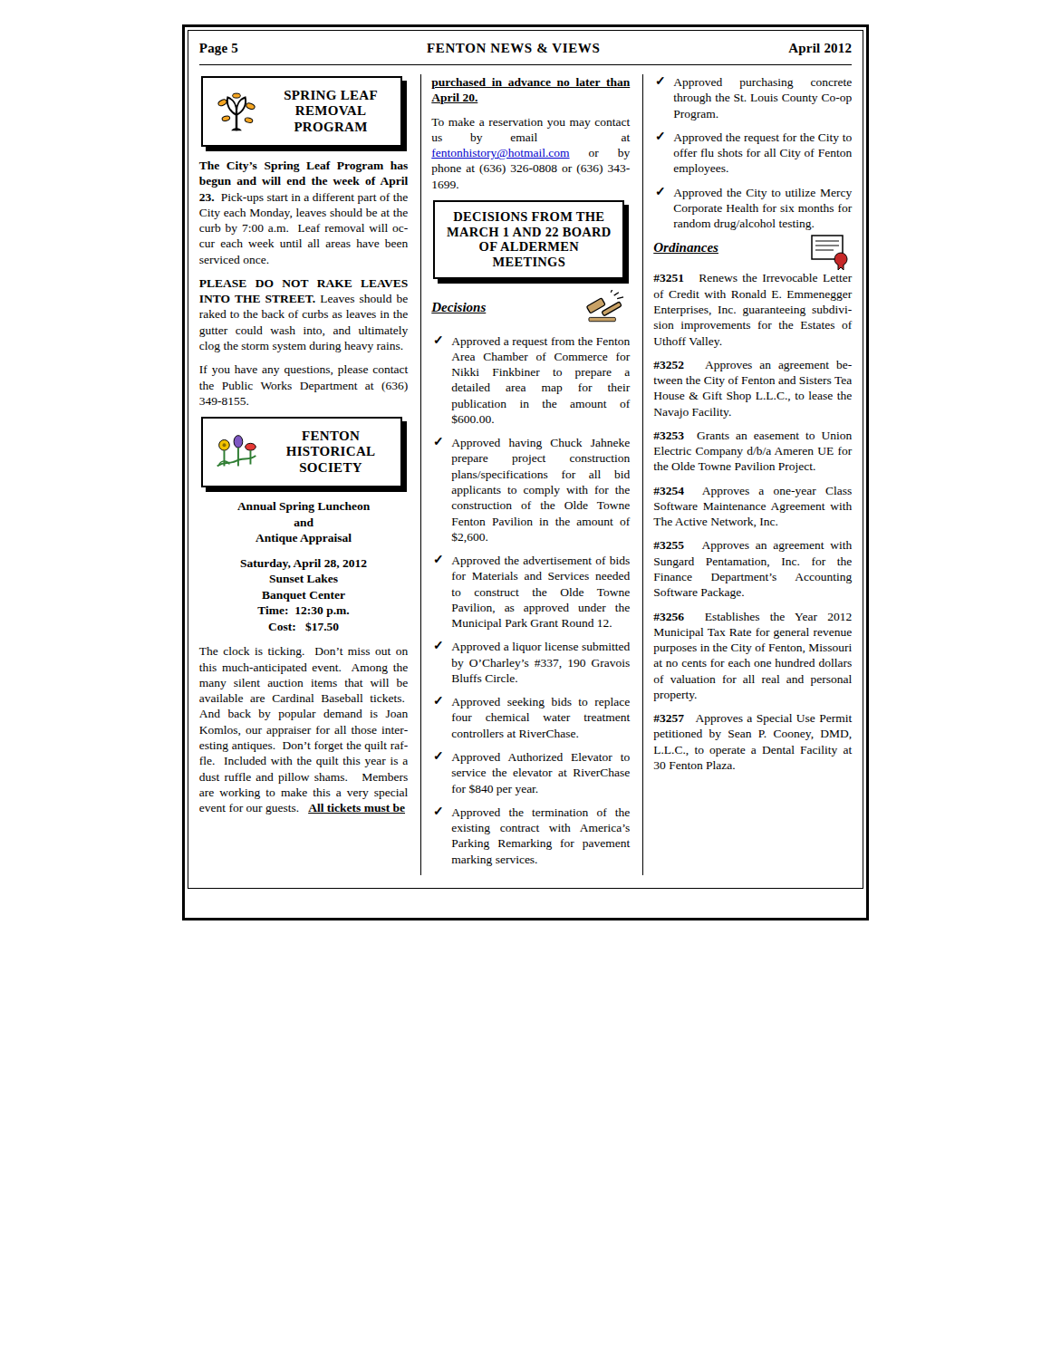Page 5
FENTON NEWS & VIEWS
April 2012
SPRING LEAF
REMOVAL
PROGRAM
The City’s Spring Leaf Program has begun and will end the week of April 23. Pick-ups start in a different part of the City each Monday, leaves should be at the curb by 7:00 a.m. Leaf removal will occur each week until all areas have been serviced once.
PLEASE DO NOT RAKE LEAVES INTO THE STREET. Leaves should be raked to the back of curbs as leaves in the gutter could wash into, and ultimately clog the storm system during heavy rains.
If you have any questions, please contact the Public Works Department at (636) 349-8155.
FENTON
HISTORICAL
SOCIETY
Annual Spring Luncheon
and
Antique Appraisal
Saturday, April 28, 2012
Sunset Lakes
Banquet Center
Time: 12:30 p.m.
Cost: $17.50
The clock is ticking. Don’t miss out on this much-anticipated event. Among the many silent auction items that will be available are Cardinal Baseball tickets. And back by popular demand is Joan Komlos, our appraiser for all those interesting antiques. Don’t forget the quilt raffle. Included with the quilt this year is a dust ruffle and pillow shams. Members are working to make this a very special event for our guests. All tickets must be
purchased in advance no later than April 20.
To make a reservation you may contact us by email at fentonhistory@hotmail.com or by phone at (636) 326-0808 or (636) 343-1699.
DECISIONS FROM THE
MARCH 1 AND 22 BOARD
OF ALDERMEN MEETINGS
Decisions
Approved a request from the Fenton Area Chamber of Commerce for Nikki Finkbiner to prepare a detailed area map for their publication in the amount of $600.00.
Approved having Chuck Jahneke prepare project construction plans/specifications for all bid applicants to comply with for the construction of the Olde Towne Fenton Pavilion in the amount of $2,600.
Approved the advertisement of bids for Materials and Services needed to construct the Olde Towne Pavilion, as approved under the Municipal Park Grant Round 12.
Approved a liquor license submitted by O’Charley’s #337, 190 Gravois Bluffs Circle.
Approved seeking bids to replace four chemical water treatment controllers at RiverChase.
Approved Authorized Elevator to service the elevator at RiverChase for $840 per year.
Approved the termination of the existing contract with America’s Parking Remarking for pavement marking services.
Approved purchasing concrete through the St. Louis County Co-op Program.
Approved the request for the City to offer flu shots for all City of Fenton employees.
Approved the City to utilize Mercy Corporate Health for six months for random drug/alcohol testing.
Ordinances
#3251 Renews the Irrevocable Letter of Credit with Ronald E. Emmenegger Enterprises, Inc. guaranteeing subdivision improvements for the Estates of Uthoff Valley.
#3252 Approves an agreement between the City of Fenton and Sisters Tea House & Gift Shop L.L.C., to lease the Navajo Facility.
#3253 Grants an easement to Union Electric Company d/b/a Ameren UE for the Olde Towne Pavilion Project.
#3254 Approves a one-year Class Software Maintenance Agreement with The Active Network, Inc.
#3255 Approves an agreement with Sungard Pentamation, Inc. for the Finance Department’s Accounting Software Package.
#3256 Establishes the Year 2012 Municipal Tax Rate for general revenue purposes in the City of Fenton, Missouri at no cents for each one hundred dollars of valuation for all real and personal property.
#3257 Approves a Special Use Permit petitioned by Sean P. Cooney, DMD, L.L.C., to operate a Dental Facility at 30 Fenton Plaza.